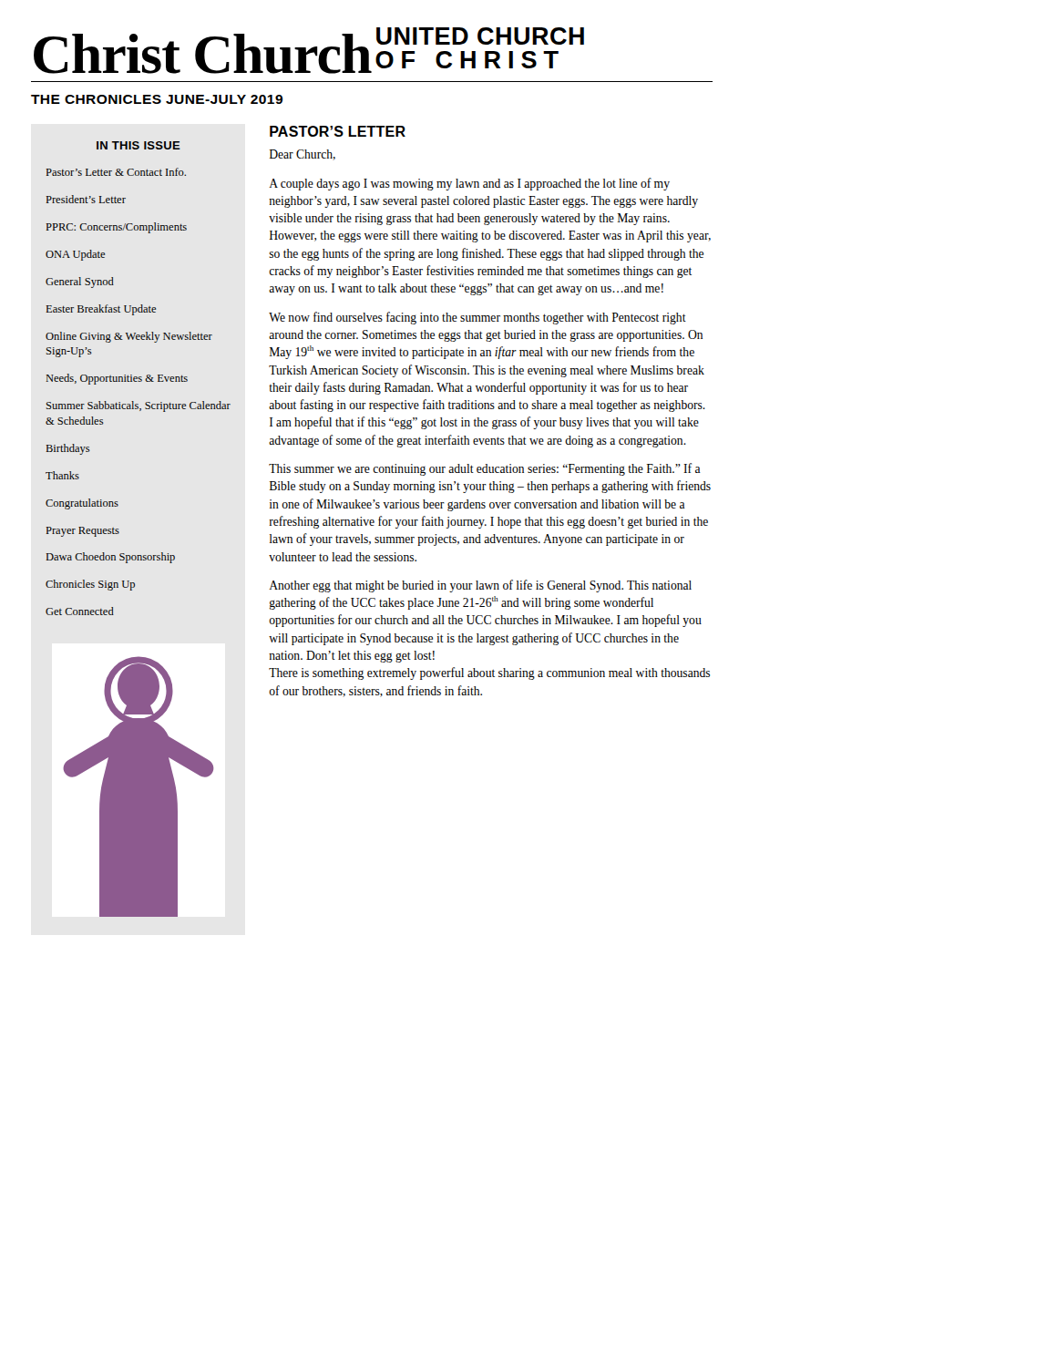Christ Church
UNITED CHURCH
OF CHRIST
THE CHRONICLES JUNE-JULY 2019
IN THIS ISSUE
Pastor’s Letter & Contact Info.
President’s Letter
PPRC: Concerns/Compliments
ONA Update
General Synod
Easter Breakfast Update
Online Giving & Weekly Newsletter Sign-Up’s
Needs, Opportunities & Events
Summer Sabbaticals, Scripture Calendar & Schedules
Birthdays
Thanks
Congratulations
Prayer Requests
Dawa Choedon Sponsorship
Chronicles Sign Up
Get Connected
PASTOR’S LETTER
Dear Church,
A couple days ago I was mowing my lawn and as I approached the lot line of my neighbor’s yard, I saw several pastel colored plastic Easter eggs. The eggs were hardly visible under the rising grass that had been generously watered by the May rains. However, the eggs were still there waiting to be discovered. Easter was in April this year, so the egg hunts of the spring are long finished. These eggs that had slipped through the cracks of my neighbor’s Easter festivities reminded me that sometimes things can get away on us. I want to talk about these “eggs” that can get away on us…and me!
We now find ourselves facing into the summer months together with Pentecost right around the corner. Sometimes the eggs that get buried in the grass are opportunities. On May 19th we were invited to participate in an iftar meal with our new friends from the Turkish American Society of Wisconsin. This is the evening meal where Muslims break their daily fasts during Ramadan. What a wonderful opportunity it was for us to hear about fasting in our respective faith traditions and to share a meal together as neighbors. I am hopeful that if this “egg” got lost in the grass of your busy lives that you will take advantage of some of the great interfaith events that we are doing as a congregation.
This summer we are continuing our adult education series: “Fermenting the Faith.” If a Bible study on a Sunday morning isn’t your thing – then perhaps a gathering with friends in one of Milwaukee’s various beer gardens over conversation and libation will be a refreshing alternative for your faith journey. I hope that this egg doesn’t get buried in the lawn of your travels, summer projects, and adventures. Anyone can participate in or volunteer to lead the sessions.
Another egg that might be buried in your lawn of life is General Synod. This national gathering of the UCC takes place June 21-26th and will bring some wonderful opportunities for our church and all the UCC churches in Milwaukee. I am hopeful you will participate in Synod because it is the largest gathering of UCC churches in the nation. Don’t let this egg get lost!
There is something extremely powerful about sharing a communion meal with thousands of our brothers, sisters, and friends in faith.